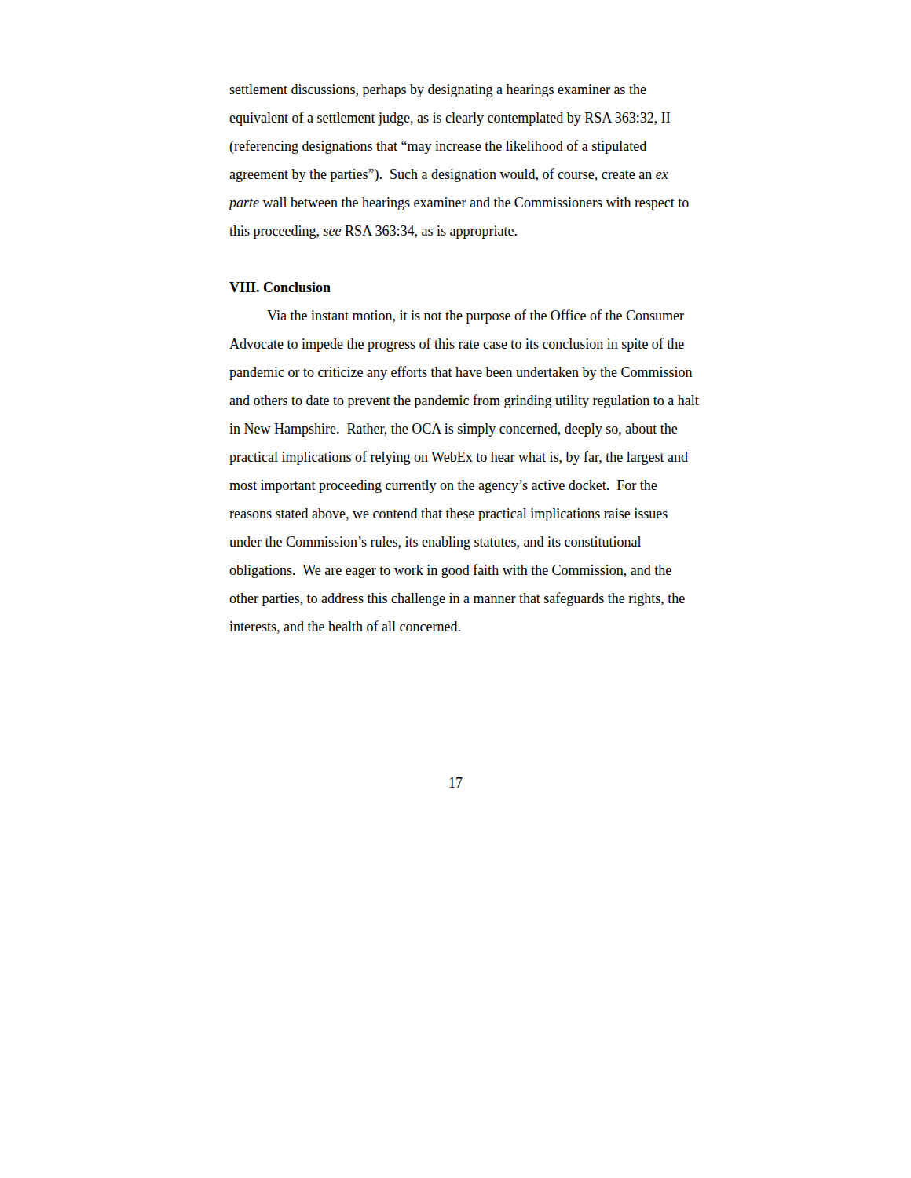settlement discussions, perhaps by designating a hearings examiner as the equivalent of a settlement judge, as is clearly contemplated by RSA 363:32, II (referencing designations that “may increase the likelihood of a stipulated agreement by the parties”). Such a designation would, of course, create an ex parte wall between the hearings examiner and the Commissioners with respect to this proceeding, see RSA 363:34, as is appropriate.
VIII. Conclusion
Via the instant motion, it is not the purpose of the Office of the Consumer Advocate to impede the progress of this rate case to its conclusion in spite of the pandemic or to criticize any efforts that have been undertaken by the Commission and others to date to prevent the pandemic from grinding utility regulation to a halt in New Hampshire. Rather, the OCA is simply concerned, deeply so, about the practical implications of relying on WebEx to hear what is, by far, the largest and most important proceeding currently on the agency’s active docket. For the reasons stated above, we contend that these practical implications raise issues under the Commission’s rules, its enabling statutes, and its constitutional obligations. We are eager to work in good faith with the Commission, and the other parties, to address this challenge in a manner that safeguards the rights, the interests, and the health of all concerned.
17